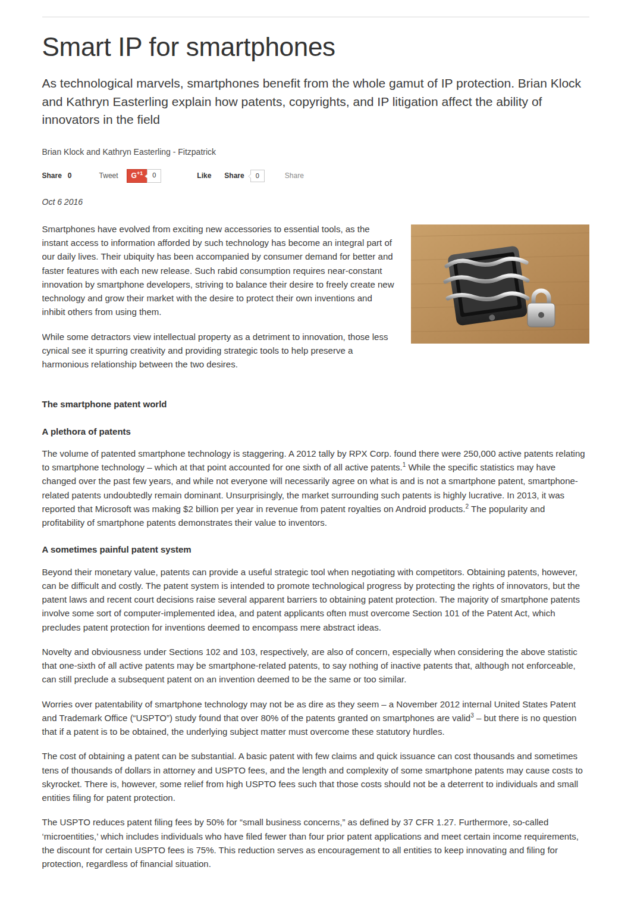Smart IP for smartphones
As technological marvels, smartphones benefit from the whole gamut of IP protection. Brian Klock and Kathryn Easterling explain how patents, copyrights, and IP litigation affect the ability of innovators in the field
Brian Klock and Kathryn Easterling - Fitzpatrick
Share 0 Tweet G+1 0 Like Share 0 Share
Oct 6 2016
Smartphones have evolved from exciting new accessories to essential tools, as the instant access to information afforded by such technology has become an integral part of our daily lives. Their ubiquity has been accompanied by consumer demand for better and faster features with each new release. Such rabid consumption requires near-constant innovation by smartphone developers, striving to balance their desire to freely create new technology and grow their market with the desire to protect their own inventions and inhibit others from using them.
While some detractors view intellectual property as a detriment to innovation, those less cynical see it spurring creativity and providing strategic tools to help preserve a harmonious relationship between the two desires.
The smartphone patent world
A plethora of patents
The volume of patented smartphone technology is staggering. A 2012 tally by RPX Corp. found there were 250,000 active patents relating to smartphone technology – which at that point accounted for one sixth of all active patents.1 While the specific statistics may have changed over the past few years, and while not everyone will necessarily agree on what is and is not a smartphone patent, smartphone-related patents undoubtedly remain dominant. Unsurprisingly, the market surrounding such patents is highly lucrative. In 2013, it was reported that Microsoft was making $2 billion per year in revenue from patent royalties on Android products.2 The popularity and profitability of smartphone patents demonstrates their value to inventors.
A sometimes painful patent system
Beyond their monetary value, patents can provide a useful strategic tool when negotiating with competitors. Obtaining patents, however, can be difficult and costly. The patent system is intended to promote technological progress by protecting the rights of innovators, but the patent laws and recent court decisions raise several apparent barriers to obtaining patent protection. The majority of smartphone patents involve some sort of computer-implemented idea, and patent applicants often must overcome Section 101 of the Patent Act, which precludes patent protection for inventions deemed to encompass mere abstract ideas.
Novelty and obviousness under Sections 102 and 103, respectively, are also of concern, especially when considering the above statistic that one-sixth of all active patents may be smartphone-related patents, to say nothing of inactive patents that, although not enforceable, can still preclude a subsequent patent on an invention deemed to be the same or too similar.
Worries over patentability of smartphone technology may not be as dire as they seem – a November 2012 internal United States Patent and Trademark Office (“USPTO”) study found that over 80% of the patents granted on smartphones are valid3 – but there is no question that if a patent is to be obtained, the underlying subject matter must overcome these statutory hurdles.
The cost of obtaining a patent can be substantial. A basic patent with few claims and quick issuance can cost thousands and sometimes tens of thousands of dollars in attorney and USPTO fees, and the length and complexity of some smartphone patents may cause costs to skyrocket. There is, however, some relief from high USPTO fees such that those costs should not be a deterrent to individuals and small entities filing for patent protection.
The USPTO reduces patent filing fees by 50% for “small business concerns,” as defined by 37 CFR 1.27. Furthermore, so-called ‘microentities,’ which includes individuals who have filed fewer than four prior patent applications and meet certain income requirements, the discount for certain USPTO fees is 75%. This reduction serves as encouragement to all entities to keep innovating and filing for protection, regardless of financial situation.